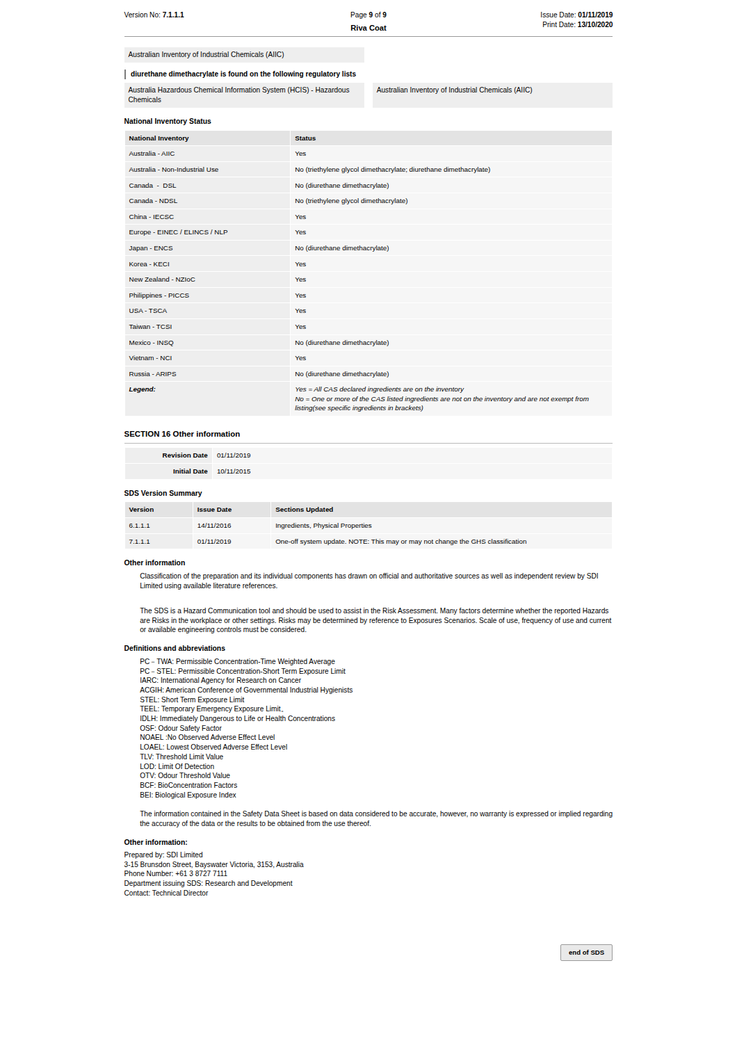Version No: 7.1.1.1
Page 9 of 9
Issue Date: 01/11/2019
Riva Coat
Print Date: 13/10/2020
Australian Inventory of Industrial Chemicals (AIIC)
diurethane dimethacrylate is found on the following regulatory lists
Australia Hazardous Chemical Information System (HCIS) - Hazardous Chemicals
Australian Inventory of Industrial Chemicals (AIIC)
National Inventory Status
| National Inventory | Status |
| --- | --- |
| Australia - AIIC | Yes |
| Australia - Non-Industrial Use | No (triethylene glycol dimethacrylate; diurethane dimethacrylate) |
| Canada - DSL | No (diurethane dimethacrylate) |
| Canada - NDSL | No (triethylene glycol dimethacrylate) |
| China - IECSC | Yes |
| Europe - EINEC / ELINCS / NLP | Yes |
| Japan - ENCS | No (diurethane dimethacrylate) |
| Korea - KECI | Yes |
| New Zealand - NZIoC | Yes |
| Philippines - PICCS | Yes |
| USA - TSCA | Yes |
| Taiwan - TCSI | Yes |
| Mexico - INSQ | No (diurethane dimethacrylate) |
| Vietnam - NCI | Yes |
| Russia - ARIPS | No (diurethane dimethacrylate) |
| Legend: | Yes = All CAS declared ingredients are on the inventory No = One or more of the CAS listed ingredients are not on the inventory and are not exempt from listing(see specific ingredients in brackets) |
SECTION 16 Other information
| Revision Date | 01/11/2019 |
| Initial Date | 10/11/2015 |
SDS Version Summary
| Version | Issue Date | Sections Updated |
| --- | --- | --- |
| 6.1.1.1 | 14/11/2016 | Ingredients, Physical Properties |
| 7.1.1.1 | 01/11/2019 | One-off system update. NOTE: This may or may not change the GHS classification |
Other information
Classification of the preparation and its individual components has drawn on official and authoritative sources as well as independent review by SDI Limited using available literature references.
The SDS is a Hazard Communication tool and should be used to assist in the Risk Assessment. Many factors determine whether the reported Hazards are Risks in the workplace or other settings. Risks may be determined by reference to Exposures Scenarios. Scale of use, frequency of use and current or available engineering controls must be considered.
Definitions and abbreviations
PC－TWA: Permissible Concentration-Time Weighted Average
PC－STEL: Permissible Concentration-Short Term Exposure Limit
IARC: International Agency for Research on Cancer
ACGIH: American Conference of Governmental Industrial Hygienists
STEL: Short Term Exposure Limit
TEEL: Temporary Emergency Exposure Limit。
IDLH: Immediately Dangerous to Life or Health Concentrations
OSF: Odour Safety Factor
NOAEL :No Observed Adverse Effect Level
LOAEL: Lowest Observed Adverse Effect Level
TLV: Threshold Limit Value
LOD: Limit Of Detection
OTV: Odour Threshold Value
BCF: BioConcentration Factors
BEI: Biological Exposure Index
The information contained in the Safety Data Sheet is based on data considered to be accurate, however, no warranty is expressed or implied regarding the accuracy of the data or the results to be obtained from the use thereof.
Other information:
Prepared by: SDI Limited
3-15 Brunsdon Street, Bayswater Victoria, 3153, Australia
Phone Number: +61 3 8727 7111
Department issuing SDS: Research and Development
Contact: Technical Director
end of SDS